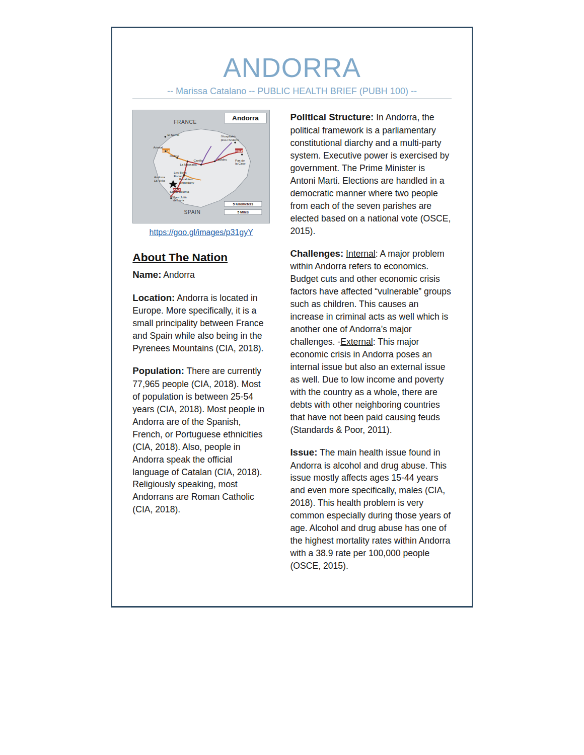ANDORRA
-- Marissa Catalano -- PUBLIC HEALTH BRIEF (PUBH 100) --
Andorra FRANCE SPAIN CG-3 CG-2 CG-1 El Serrat Arinsal Ordino La Massana Canillo Soldeu l'Hospitalet- pres-l'Andorre Pas de la Case Les Bons Encamp Andorra La Vella Escaldes- Engordany Santa Coloma Sant Julià de Lòria 5 Kilometers 5 Miles
https://goo.gl/images/p31gyY
About The Nation
Name: Andorra
Location: Andorra is located in Europe. More specifically, it is a small principality between France and Spain while also being in the Pyrenees Mountains (CIA, 2018).
Population: There are currently 77,965 people (CIA, 2018). Most of population is between 25-54 years (CIA, 2018). Most people in Andorra are of the Spanish, French, or Portuguese ethnicities (CIA, 2018). Also, people in Andorra speak the official language of Catalan (CIA, 2018). Religiously speaking, most Andorrans are Roman Catholic (CIA, 2018).
Political Structure: In Andorra, the political framework is a parliamentary constitutional diarchy and a multi-party system. Executive power is exercised by government. The Prime Minister is Antoni Marti. Elections are handled in a democratic manner where two people from each of the seven parishes are elected based on a national vote (OSCE, 2015).
Challenges: Internal: A major problem within Andorra refers to economics. Budget cuts and other economic crisis factors have affected “vulnerable” groups such as children. This causes an increase in criminal acts as well which is another one of Andorra’s major challenges. -External: This major economic crisis in Andorra poses an internal issue but also an external issue as well. Due to low income and poverty with the country as a whole, there are debts with other neighboring countries that have not been paid causing feuds (Standards & Poor, 2011).
Issue: The main health issue found in Andorra is alcohol and drug abuse. This issue mostly affects ages 15-44 years and even more specifically, males (CIA, 2018). This health problem is very common especially during those years of age. Alcohol and drug abuse has one of the highest mortality rates within Andorra with a 38.9 rate per 100,000 people (OSCE, 2015).